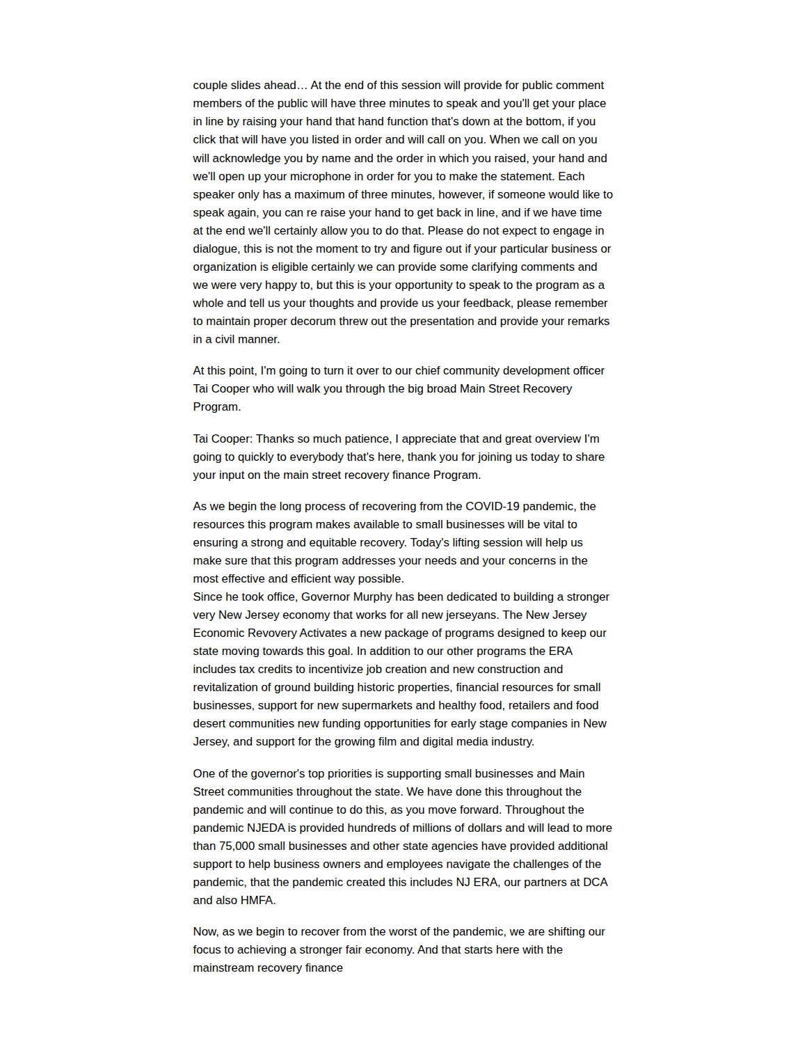couple slides ahead… At the end of this session will provide for public comment members of the public will have three minutes to speak and you'll get your place in line by raising your hand that hand function that's down at the bottom, if you click that will have you listed in order and will call on you. When we call on you will acknowledge you by name and the order in which you raised, your hand and we'll open up your microphone in order for you to make the statement. Each speaker only has a maximum of three minutes, however, if someone would like to speak again, you can re raise your hand to get back in line, and if we have time at the end we'll certainly allow you to do that. Please do not expect to engage in dialogue, this is not the moment to try and figure out if your particular business or organization is eligible certainly we can provide some clarifying comments and we were very happy to, but this is your opportunity to speak to the program as a whole and tell us your thoughts and provide us your feedback, please remember to maintain proper decorum threw out the presentation and provide your remarks in a civil manner.
At this point, I'm going to turn it over to our chief community development officer Tai Cooper who will walk you through the big broad Main Street Recovery Program.
Tai Cooper: Thanks so much patience, I appreciate that and great overview I'm going to quickly to everybody that's here, thank you for joining us today to share your input on the main street recovery finance Program.
As we begin the long process of recovering from the COVID-19 pandemic, the resources this program makes available to small businesses will be vital to ensuring a strong and equitable recovery. Today's lifting session will help us make sure that this program addresses your needs and your concerns in the most effective and efficient way possible.
Since he took office, Governor Murphy has been dedicated to building a stronger very New Jersey economy that works for all new jerseyans. The New Jersey Economic Revovery Activates a new package of programs designed to keep our state moving towards this goal. In addition to our other programs the ERA includes tax credits to incentivize job creation and new construction and revitalization of ground building historic properties, financial resources for small businesses, support for new supermarkets and healthy food, retailers and food desert communities new funding opportunities for early stage companies in New Jersey, and support for the growing film and digital media industry.
One of the governor's top priorities is supporting small businesses and Main Street communities throughout the state. We have done this throughout the pandemic and will continue to do this, as you move forward. Throughout the pandemic NJEDA is provided hundreds of millions of dollars and will lead to more than 75,000 small businesses and other state agencies have provided additional support to help business owners and employees navigate the challenges of the pandemic, that the pandemic created this includes NJ ERA, our partners at DCA and also HMFA.
Now, as we begin to recover from the worst of the pandemic, we are shifting our focus to achieving a stronger fair economy. And that starts here with the mainstream recovery finance